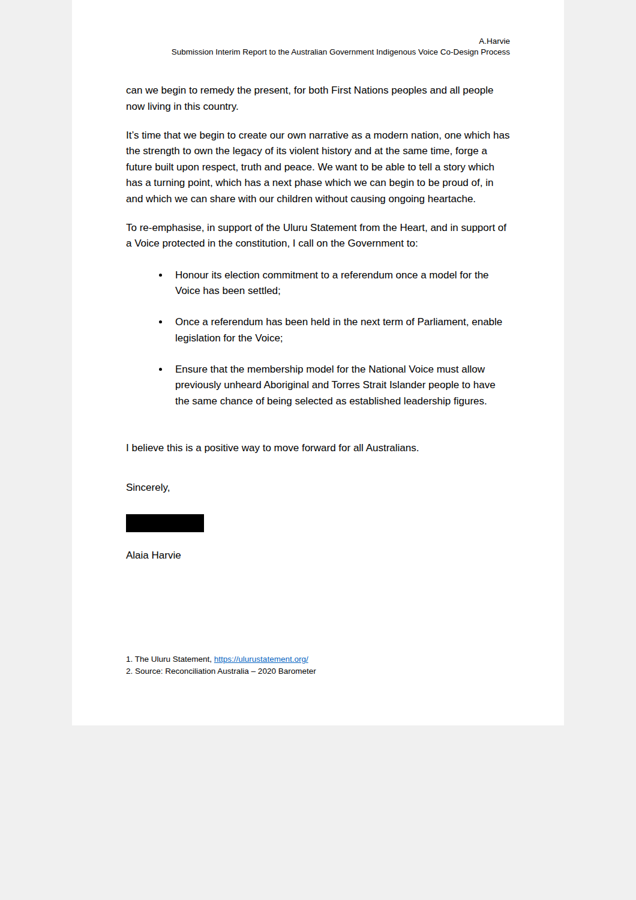A.Harvie Submission Interim Report to the Australian Government Indigenous Voice Co-Design Process
can we begin to remedy the present, for both First Nations peoples and all people now living in this country.
It’s time that we begin to create our own narrative as a modern nation, one which has the strength to own the legacy of its violent history and at the same time, forge a future built upon respect, truth and peace. We want to be able to tell a story which has a turning point, which has a next phase which we can begin to be proud of, in and which we can share with our children without causing ongoing heartache.
To re-emphasise, in support of the Uluru Statement from the Heart, and in support of a Voice protected in the constitution, I call on the Government to:
Honour its election commitment to a referendum once a model for the Voice has been settled;
Once a referendum has been held in the next term of Parliament, enable legislation for the Voice;
Ensure that the membership model for the National Voice must allow previously unheard Aboriginal and Torres Strait Islander people to have the same chance of being selected as established leadership figures.
I believe this is a positive way to move forward for all Australians.
Sincerely,
Alaia Harvie
1. The Uluru Statement, https://ulurustatement.org/
2. Source: Reconciliation Australia – 2020 Barometer